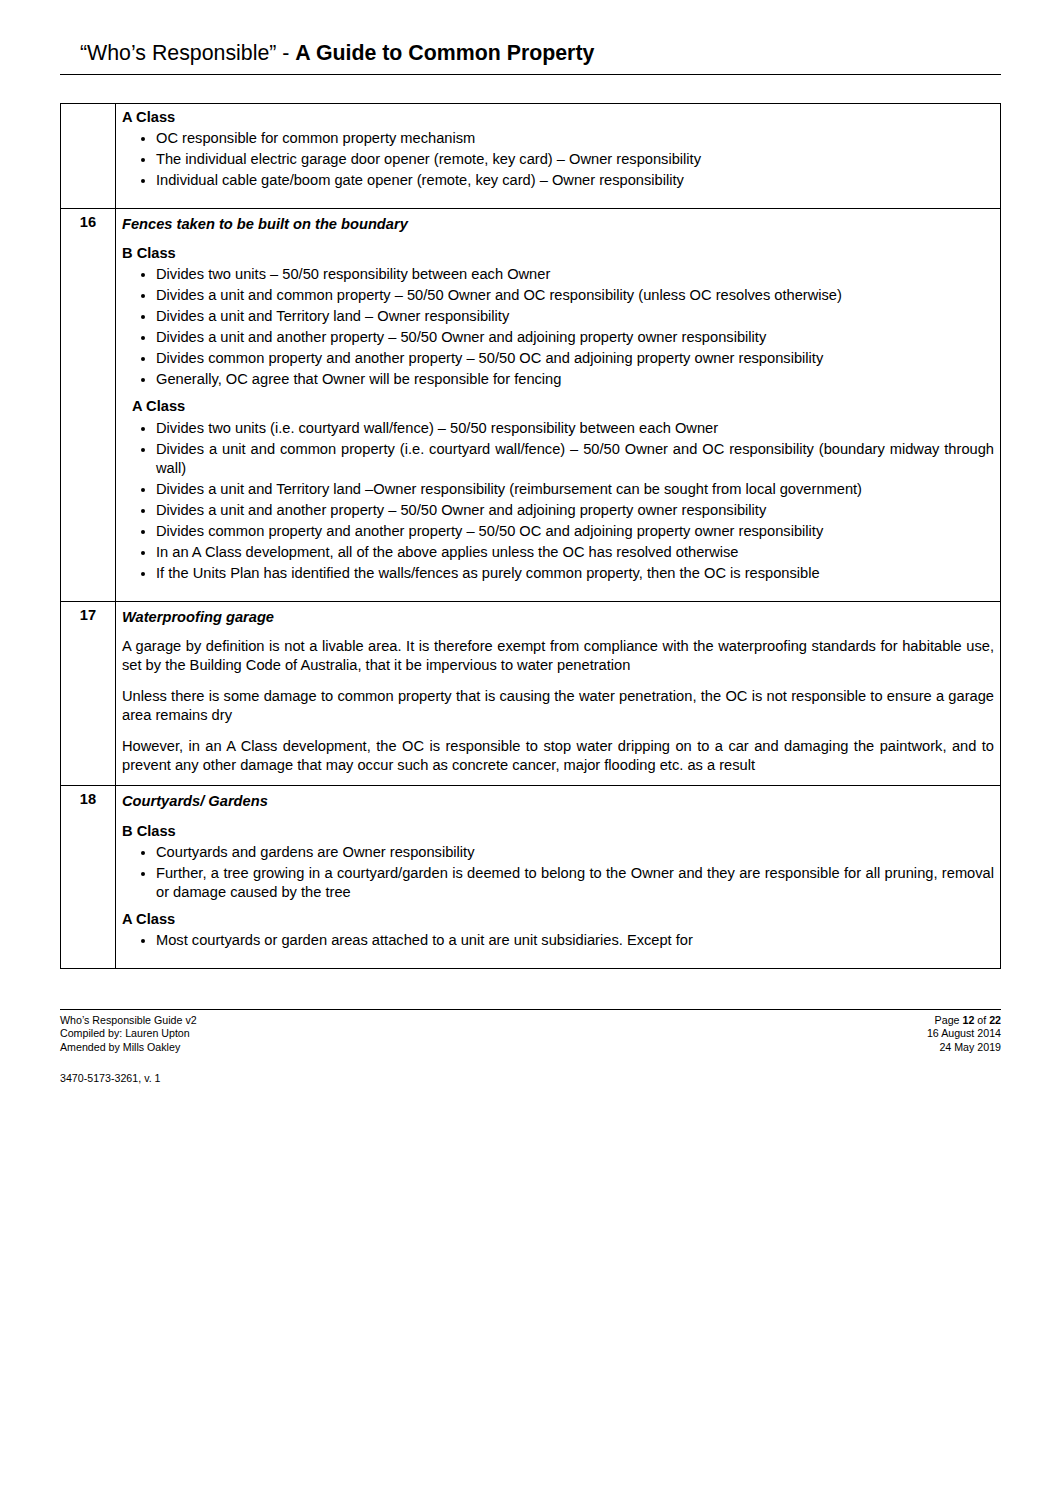“Who’s Responsible” - A Guide to Common Property
| | A Class OC responsible for common property mechanism The individual electric garage door opener (remote, key card) – Owner responsibility Individual cable gate/boom gate opener (remote, key card) – Owner responsibility |
| 16 | Fences taken to be built on the boundary B Class Divides two units – 50/50 responsibility between each Owner Divides a unit and common property – 50/50 Owner and OC responsibility (unless OC resolves otherwise) Divides a unit and Territory land – Owner responsibility Divides a unit and another property – 50/50 Owner and adjoining property owner responsibility Divides common property and another property – 50/50 OC and adjoining property owner responsibility Generally, OC agree that Owner will be responsible for fencing A Class Divides two units (i.e. courtyard wall/fence) – 50/50 responsibility between each Owner Divides a unit and common property (i.e. courtyard wall/fence) – 50/50 Owner and OC responsibility (boundary midway through wall) Divides a unit and Territory land –Owner responsibility (reimbursement can be sought from local government) Divides a unit and another property – 50/50 Owner and adjoining property owner responsibility Divides common property and another property – 50/50 OC and adjoining property owner responsibility In an A Class development, all of the above applies unless the OC has resolved otherwise If the Units Plan has identified the walls/fences as purely common property, then the OC is responsible |
| 17 | Waterproofing garage A garage by definition is not a livable area. It is therefore exempt from compliance with the waterproofing standards for habitable use, set by the Building Code of Australia, that it be impervious to water penetration Unless there is some damage to common property that is causing the water penetration, the OC is not responsible to ensure a garage area remains dry However, in an A Class development, the OC is responsible to stop water dripping on to a car and damaging the paintwork, and to prevent any other damage that may occur such as concrete cancer, major flooding etc. as a result |
| 18 | Courtyards/ Gardens B Class Courtyards and gardens are Owner responsibility Further, a tree growing in a courtyard/garden is deemed to belong to the Owner and they are responsible for all pruning, removal or damage caused by the tree A Class Most courtyards or garden areas attached to a unit are unit subsidiaries. Except for |
| Who’s Responsible Guide v2 | Page 12 of 22 |
| Compiled by: Lauren Upton | 16 August 2014 |
| Amended by Mills Oakley | 24 May 2019 |
3470-5173-3261, v. 1